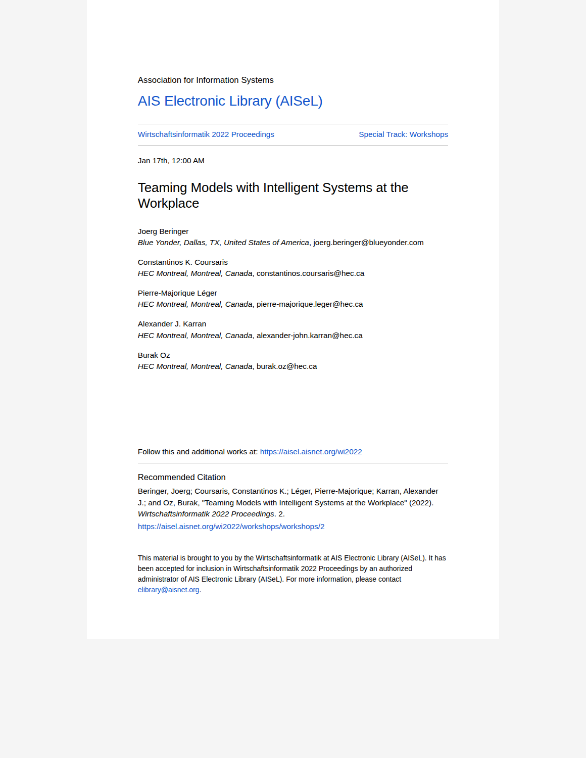Association for Information Systems
AIS Electronic Library (AISeL)
Wirtschaftsinformatik 2022 Proceedings Special Track: Workshops
Jan 17th, 12:00 AM
Teaming Models with Intelligent Systems at the Workplace
Joerg Beringer Blue Yonder, Dallas, TX, United States of America, joerg.beringer@blueyonder.com
Constantinos K. Coursaris HEC Montreal, Montreal, Canada, constantinos.coursaris@hec.ca
Pierre-Majorique Léger HEC Montreal, Montreal, Canada, pierre-majorique.leger@hec.ca
Alexander J. Karran HEC Montreal, Montreal, Canada, alexander-john.karran@hec.ca
Burak Oz HEC Montreal, Montreal, Canada, burak.oz@hec.ca
Follow this and additional works at: https://aisel.aisnet.org/wi2022
Recommended Citation
Beringer, Joerg; Coursaris, Constantinos K.; Léger, Pierre-Majorique; Karran, Alexander J.; and Oz, Burak, "Teaming Models with Intelligent Systems at the Workplace" (2022). Wirtschaftsinformatik 2022 Proceedings. 2.
https://aisel.aisnet.org/wi2022/workshops/workshops/2
This material is brought to you by the Wirtschaftsinformatik at AIS Electronic Library (AISeL). It has been accepted for inclusion in Wirtschaftsinformatik 2022 Proceedings by an authorized administrator of AIS Electronic Library (AISeL). For more information, please contact elibrary@aisnet.org.